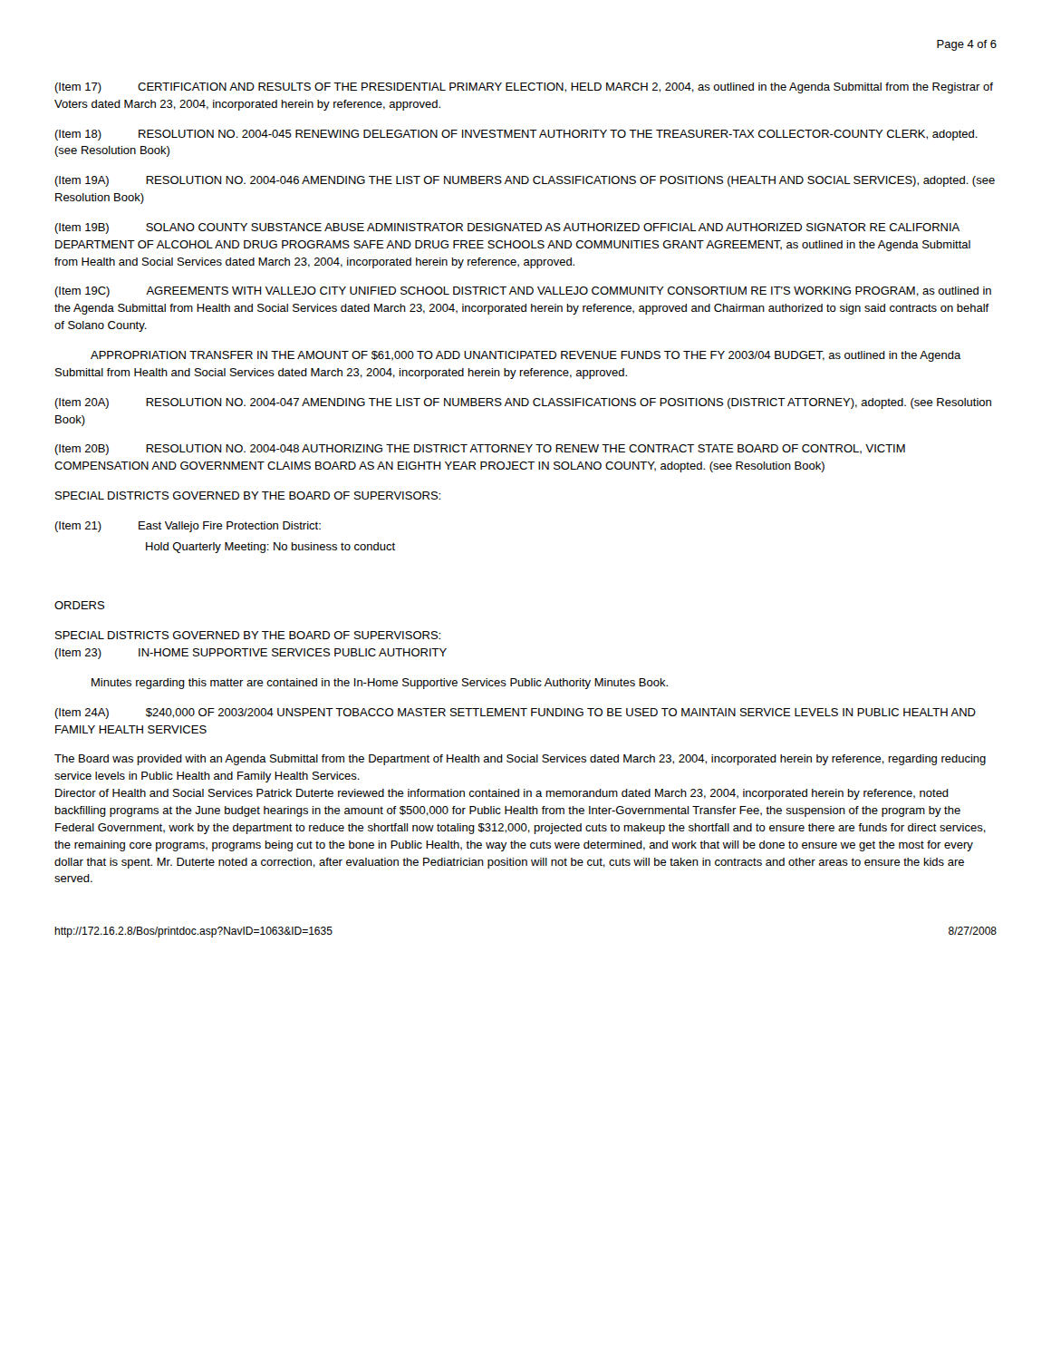Page 4 of 6
(Item 17) CERTIFICATION AND RESULTS OF THE PRESIDENTIAL PRIMARY ELECTION, HELD MARCH 2, 2004, as outlined in the Agenda Submittal from the Registrar of Voters dated March 23, 2004, incorporated herein by reference, approved.
(Item 18) RESOLUTION NO. 2004-045 RENEWING DELEGATION OF INVESTMENT AUTHORITY TO THE TREASURER-TAX COLLECTOR-COUNTY CLERK, adopted. (see Resolution Book)
(Item 19A) RESOLUTION NO. 2004-046 AMENDING THE LIST OF NUMBERS AND CLASSIFICATIONS OF POSITIONS (HEALTH AND SOCIAL SERVICES), adopted. (see Resolution Book)
(Item 19B) SOLANO COUNTY SUBSTANCE ABUSE ADMINISTRATOR DESIGNATED AS AUTHORIZED OFFICIAL AND AUTHORIZED SIGNATOR RE CALIFORNIA DEPARTMENT OF ALCOHOL AND DRUG PROGRAMS SAFE AND DRUG FREE SCHOOLS AND COMMUNITIES GRANT AGREEMENT, as outlined in the Agenda Submittal from Health and Social Services dated March 23, 2004, incorporated herein by reference, approved.
(Item 19C) AGREEMENTS WITH VALLEJO CITY UNIFIED SCHOOL DISTRICT AND VALLEJO COMMUNITY CONSORTIUM RE IT'S WORKING PROGRAM, as outlined in the Agenda Submittal from Health and Social Services dated March 23, 2004, incorporated herein by reference, approved and Chairman authorized to sign said contracts on behalf of Solano County.
APPROPRIATION TRANSFER IN THE AMOUNT OF $61,000 TO ADD UNANTICIPATED REVENUE FUNDS TO THE FY 2003/04 BUDGET, as outlined in the Agenda Submittal from Health and Social Services dated March 23, 2004, incorporated herein by reference, approved.
(Item 20A) RESOLUTION NO. 2004-047 AMENDING THE LIST OF NUMBERS AND CLASSIFICATIONS OF POSITIONS (DISTRICT ATTORNEY), adopted. (see Resolution Book)
(Item 20B) RESOLUTION NO. 2004-048 AUTHORIZING THE DISTRICT ATTORNEY TO RENEW THE CONTRACT STATE BOARD OF CONTROL, VICTIM COMPENSATION AND GOVERNMENT CLAIMS BOARD AS AN EIGHTH YEAR PROJECT IN SOLANO COUNTY, adopted. (see Resolution Book)
SPECIAL DISTRICTS GOVERNED BY THE BOARD OF SUPERVISORS:
(Item 21) East Vallejo Fire Protection District:
Hold Quarterly Meeting: No business to conduct
ORDERS
SPECIAL DISTRICTS GOVERNED BY THE BOARD OF SUPERVISORS:
(Item 23) IN-HOME SUPPORTIVE SERVICES PUBLIC AUTHORITY
Minutes regarding this matter are contained in the In-Home Supportive Services Public Authority Minutes Book.
(Item 24A) $240,000 OF 2003/2004 UNSPENT TOBACCO MASTER SETTLEMENT FUNDING TO BE USED TO MAINTAIN SERVICE LEVELS IN PUBLIC HEALTH AND FAMILY HEALTH SERVICES
The Board was provided with an Agenda Submittal from the Department of Health and Social Services dated March 23, 2004, incorporated herein by reference, regarding reducing service levels in Public Health and Family Health Services.
Director of Health and Social Services Patrick Duterte reviewed the information contained in a memorandum dated March 23, 2004, incorporated herein by reference, noted backfilling programs at the June budget hearings in the amount of $500,000 for Public Health from the Inter-Governmental Transfer Fee, the suspension of the program by the Federal Government, work by the department to reduce the shortfall now totaling $312,000, projected cuts to makeup the shortfall and to ensure there are funds for direct services, the remaining core programs, programs being cut to the bone in Public Health, the way the cuts were determined, and work that will be done to ensure we get the most for every dollar that is spent. Mr. Duterte noted a correction, after evaluation the Pediatrician position will not be cut, cuts will be taken in contracts and other areas to ensure the kids are served.
http://172.16.2.8/Bos/printdoc.asp?NavID=1063&ID=1635 8/27/2008